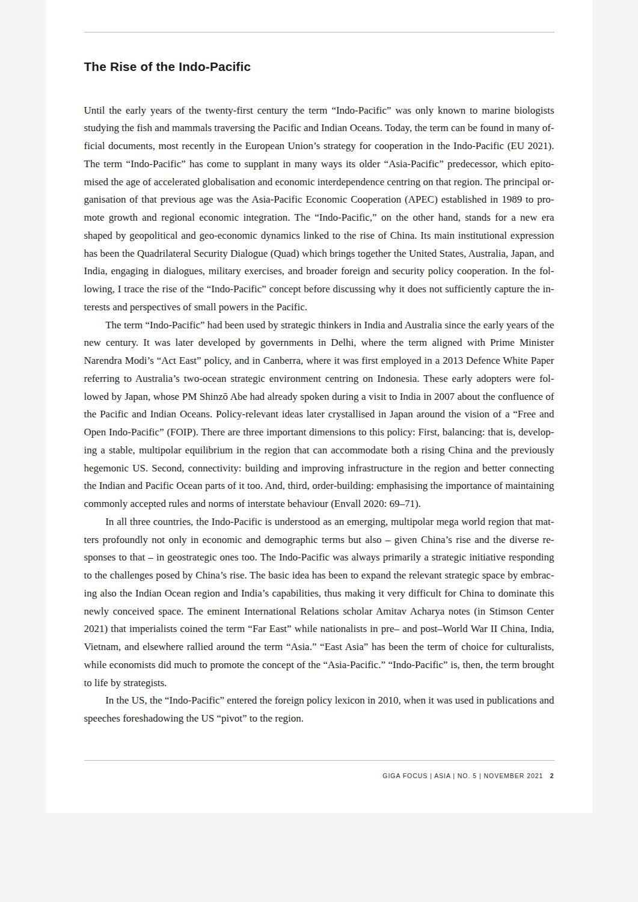The Rise of the Indo-Pacific
Until the early years of the twenty-first century the term “Indo-Pacific” was only known to marine biologists studying the fish and mammals traversing the Pacific and Indian Oceans. Today, the term can be found in many official documents, most recently in the European Union’s strategy for cooperation in the Indo-Pacific (EU 2021). The term “Indo-Pacific” has come to supplant in many ways its older “Asia-Pacific” predecessor, which epitomised the age of accelerated globalisation and economic interdependence centring on that region. The principal organisation of that previous age was the Asia-Pacific Economic Cooperation (APEC) established in 1989 to promote growth and regional economic integration. The “Indo-Pacific,” on the other hand, stands for a new era shaped by geopolitical and geo-economic dynamics linked to the rise of China. Its main institutional expression has been the Quadrilateral Security Dialogue (Quad) which brings together the United States, Australia, Japan, and India, engaging in dialogues, military exercises, and broader foreign and security policy cooperation. In the following, I trace the rise of the “Indo-Pacific” concept before discussing why it does not sufficiently capture the interests and perspectives of small powers in the Pacific.
The term “Indo-Pacific” had been used by strategic thinkers in India and Australia since the early years of the new century. It was later developed by governments in Delhi, where the term aligned with Prime Minister Narendra Modi’s “Act East” policy, and in Canberra, where it was first employed in a 2013 Defence White Paper referring to Australia’s two-ocean strategic environment centring on Indonesia. These early adopters were followed by Japan, whose PM Shinzō Abe had already spoken during a visit to India in 2007 about the confluence of the Pacific and Indian Oceans. Policy-relevant ideas later crystallised in Japan around the vision of a “Free and Open Indo-Pacific” (FOIP). There are three important dimensions to this policy: First, balancing: that is, developing a stable, multipolar equilibrium in the region that can accommodate both a rising China and the previously hegemonic US. Second, connectivity: building and improving infrastructure in the region and better connecting the Indian and Pacific Ocean parts of it too. And, third, order-building: emphasising the importance of maintaining commonly accepted rules and norms of interstate behaviour (Envall 2020: 69–71).
In all three countries, the Indo-Pacific is understood as an emerging, multipolar mega world region that matters profoundly not only in economic and demographic terms but also – given China’s rise and the diverse responses to that – in geostrategic ones too. The Indo-Pacific was always primarily a strategic initiative responding to the challenges posed by China’s rise. The basic idea has been to expand the relevant strategic space by embracing also the Indian Ocean region and India’s capabilities, thus making it very difficult for China to dominate this newly conceived space. The eminent International Relations scholar Amitav Acharya notes (in Stimson Center 2021) that imperialists coined the term “Far East” while nationalists in pre– and post–World War II China, India, Vietnam, and elsewhere rallied around the term “Asia.” “East Asia” has been the term of choice for culturalists, while economists did much to promote the concept of the “Asia-Pacific.” “Indo-Pacific” is, then, the term brought to life by strategists.
In the US, the “Indo-Pacific” entered the foreign policy lexicon in 2010, when it was used in publications and speeches foreshadowing the US “pivot” to the region.
GIGA FOCUS | ASIA | NO. 5 | NOVEMBER 2021 2